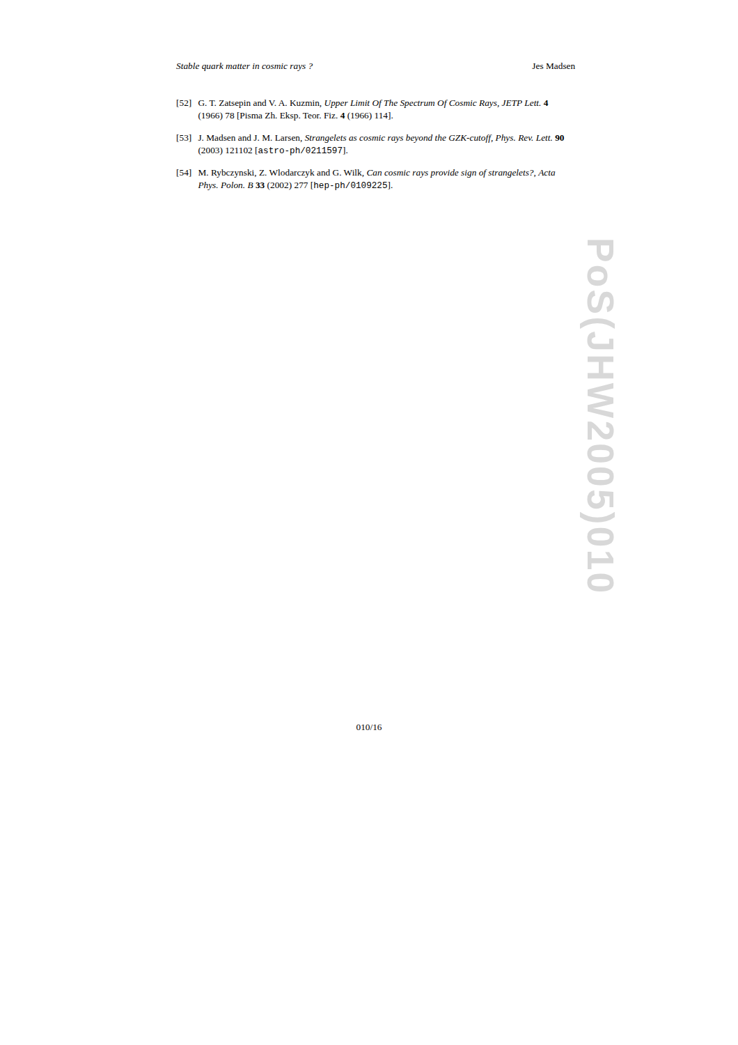Stable quark matter in cosmic rays ? Jes Madsen
[52] G. T. Zatsepin and V. A. Kuzmin, Upper Limit Of The Spectrum Of Cosmic Rays, JETP Lett. 4 (1966) 78 [Pisma Zh. Eksp. Teor. Fiz. 4 (1966) 114].
[53] J. Madsen and J. M. Larsen, Strangelets as cosmic rays beyond the GZK-cutoff, Phys. Rev. Lett. 90 (2003) 121102 [astro-ph/0211597].
[54] M. Rybczynski, Z. Wlodarczyk and G. Wilk, Can cosmic rays provide sign of strangelets?, Acta Phys. Polon. B 33 (2002) 277 [hep-ph/0109225].
PoS(JHW2005)010
010/16